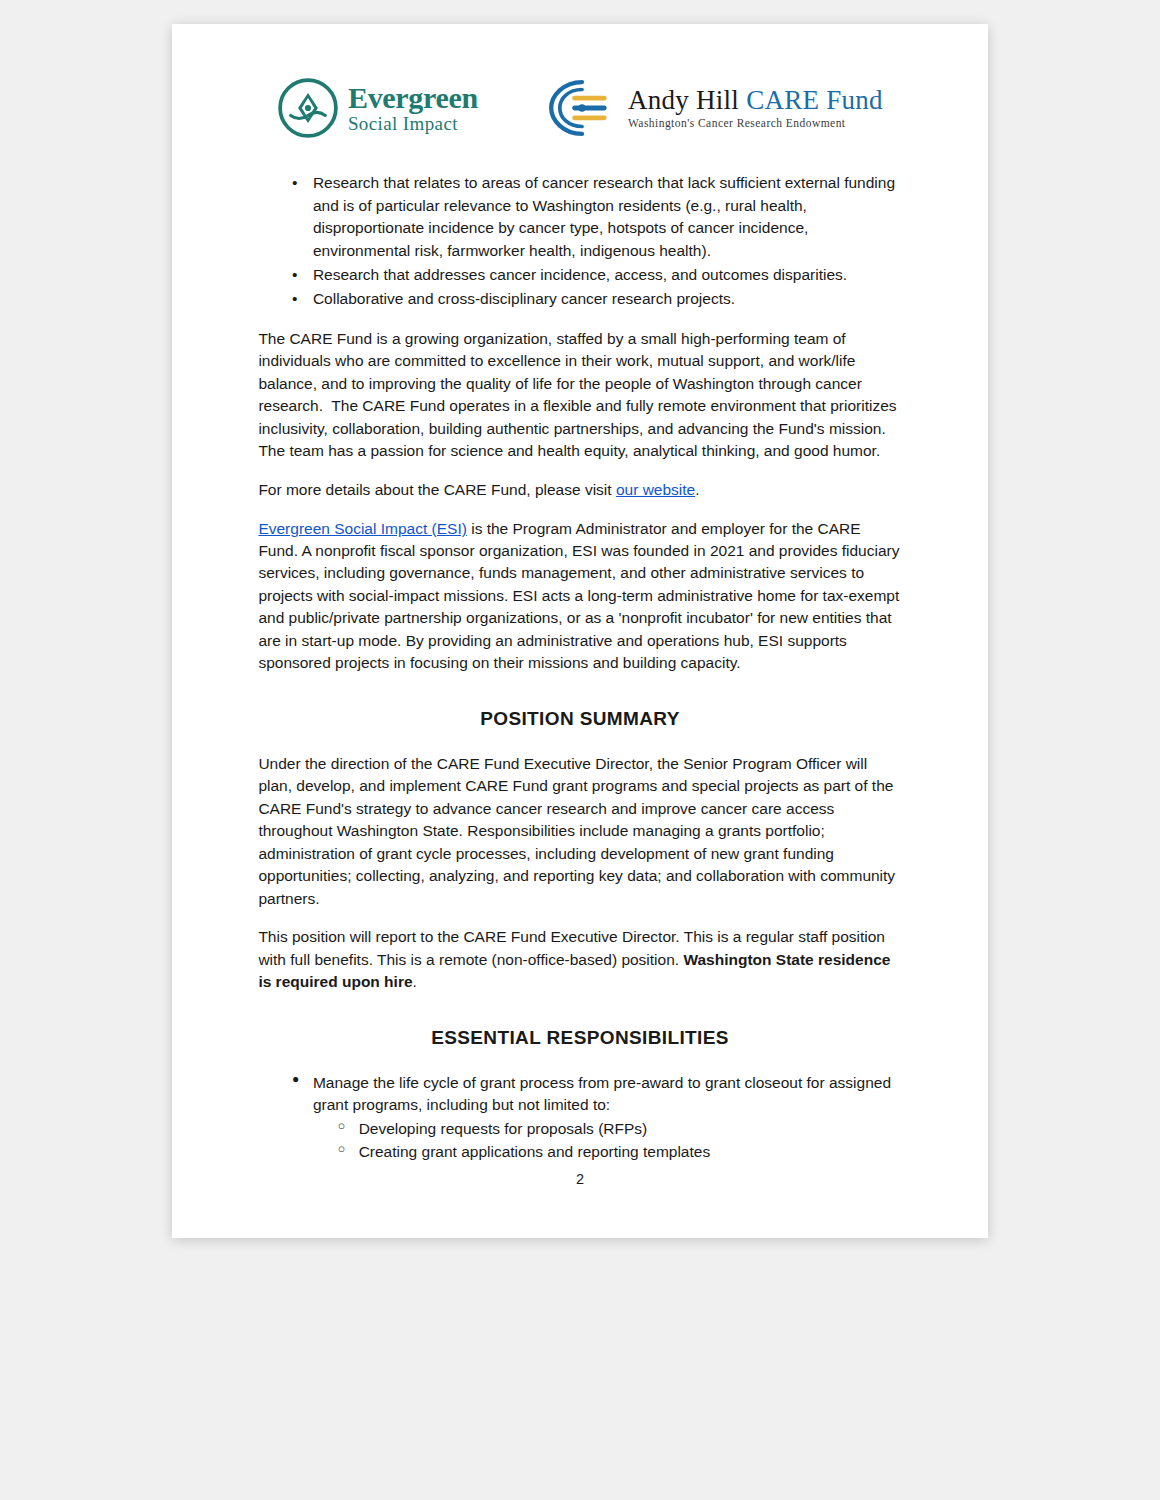Evergreen
Social Impact
Andy Hill CARE Fund
Washington's Cancer Research Endowment
Research that relates to areas of cancer research that lack sufficient external funding and is of particular relevance to Washington residents (e.g., rural health, disproportionate incidence by cancer type, hotspots of cancer incidence, environmental risk, farmworker health, indigenous health).
Research that addresses cancer incidence, access, and outcomes disparities.
Collaborative and cross-disciplinary cancer research projects.
The CARE Fund is a growing organization, staffed by a small high-performing team of individuals who are committed to excellence in their work, mutual support, and work/life balance, and to improving the quality of life for the people of Washington through cancer research. The CARE Fund operates in a flexible and fully remote environment that prioritizes inclusivity, collaboration, building authentic partnerships, and advancing the Fund's mission. The team has a passion for science and health equity, analytical thinking, and good humor.
For more details about the CARE Fund, please visit our website.
Evergreen Social Impact (ESI) is the Program Administrator and employer for the CARE Fund. A nonprofit fiscal sponsor organization, ESI was founded in 2021 and provides fiduciary services, including governance, funds management, and other administrative services to projects with social-impact missions. ESI acts a long-term administrative home for tax-exempt and public/private partnership organizations, or as a 'nonprofit incubator' for new entities that are in start-up mode. By providing an administrative and operations hub, ESI supports sponsored projects in focusing on their missions and building capacity.
POSITION SUMMARY
Under the direction of the CARE Fund Executive Director, the Senior Program Officer will plan, develop, and implement CARE Fund grant programs and special projects as part of the CARE Fund's strategy to advance cancer research and improve cancer care access throughout Washington State. Responsibilities include managing a grants portfolio; administration of grant cycle processes, including development of new grant funding opportunities; collecting, analyzing, and reporting key data; and collaboration with community partners.
This position will report to the CARE Fund Executive Director. This is a regular staff position with full benefits. This is a remote (non-office-based) position. Washington State residence is required upon hire.
ESSENTIAL RESPONSIBILITIES
Manage the life cycle of grant process from pre-award to grant closeout for assigned grant programs, including but not limited to:
Developing requests for proposals (RFPs)
Creating grant applications and reporting templates
2